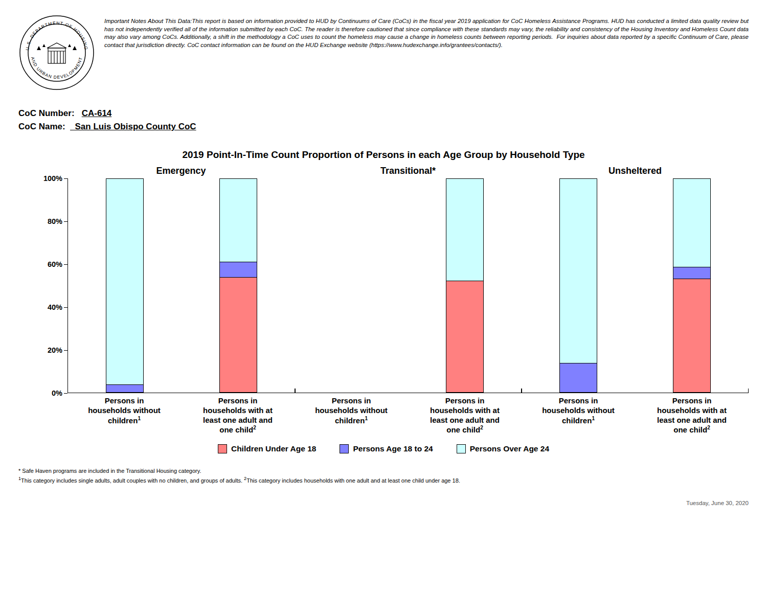U.S. DEPARTMENT OF HOUSING AND URBAN DEVELOPMENT
Important Notes About This Data:This report is based on information provided to HUD by Continuums of Care (CoCs) in the fiscal year 2019 application for CoC Homeless Assistance Programs. HUD has conducted a limited data quality review but has not independently verified all of the information submitted by each CoC. The reader is therefore cautioned that since compliance with these standards may vary, the reliability and consistency of the Housing Inventory and Homeless Count data may also vary among CoCs. Additionally, a shift in the methodology a CoC uses to count the homeless may cause a change in homeless counts between reporting periods. For inquiries about data reported by a specific Continuum of Care, please contact that jurisdiction directly. CoC contact information can be found on the HUD Exchange website (https://www.hudexchange.info/grantees/contacts/).
CoC Number: CA-614
CoC Name: San Luis Obispo County CoC
2019 Point-In-Time Count Proportion of Persons in each Age Group by Household Type
Emergency
Transitional*
Unsheltered
100%
80%
60%
40%
20%
0%
Persons in households without children1
Persons in households with at least one adult and one child2
Persons in households without children1
Persons in households with at least one adult and one child2
Persons in households without children1
Persons in households with at least one adult and one child2
Children Under Age 18
Persons Age 18 to 24
Persons Over Age 24
* Safe Haven programs are included in the Transitional Housing category.
1This category includes single adults, adult couples with no children, and groups of adults. 2This category includes households with one adult and at least one child under age 18.
Tuesday, June 30, 2020